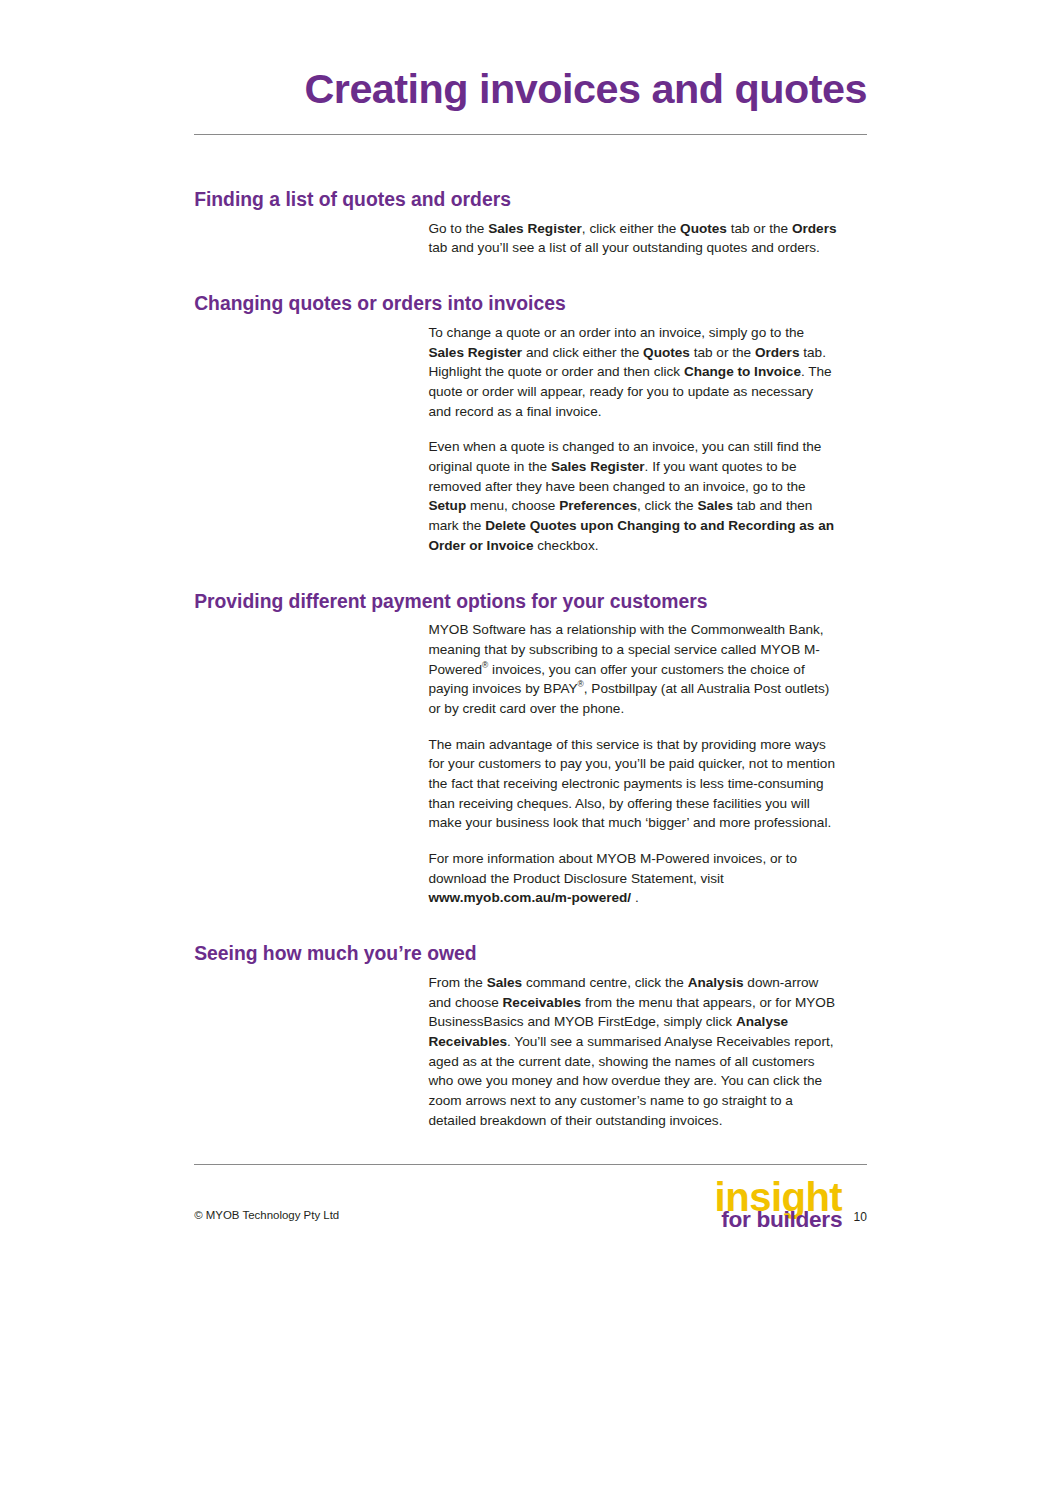Creating invoices and quotes
Finding a list of quotes and orders
Go to the Sales Register, click either the Quotes tab or the Orders tab and you’ll see a list of all your outstanding quotes and orders.
Changing quotes or orders into invoices
To change a quote or an order into an invoice, simply go to the Sales Register and click either the Quotes tab or the Orders tab. Highlight the quote or order and then click Change to Invoice. The quote or order will appear, ready for you to update as necessary and record as a final invoice.
Even when a quote is changed to an invoice, you can still find the original quote in the Sales Register. If you want quotes to be removed after they have been changed to an invoice, go to the Setup menu, choose Preferences, click the Sales tab and then mark the Delete Quotes upon Changing to and Recording as an Order or Invoice checkbox.
Providing different payment options for your customers
MYOB Software has a relationship with the Commonwealth Bank, meaning that by subscribing to a special service called MYOB M-Powered® invoices, you can offer your customers the choice of paying invoices by BPAY®, Postbillpay (at all Australia Post outlets) or by credit card over the phone.
The main advantage of this service is that by providing more ways for your customers to pay you, you’ll be paid quicker, not to mention the fact that receiving electronic payments is less time-consuming than receiving cheques. Also, by offering these facilities you will make your business look that much ‘bigger’ and more professional.
For more information about MYOB M-Powered invoices, or to download the Product Disclosure Statement, visit www.myob.com.au/m-powered/ .
Seeing how much you’re owed
From the Sales command centre, click the Analysis down-arrow and choose Receivables from the menu that appears, or for MYOB BusinessBasics and MYOB FirstEdge, simply click Analyse Receivables. You’ll see a summarised Analyse Receivables report, aged as at the current date, showing the names of all customers who owe you money and how overdue they are. You can click the zoom arrows next to any customer’s name to go straight to a detailed breakdown of their outstanding invoices.
© MYOB Technology Pty Ltd
insight for builders
10